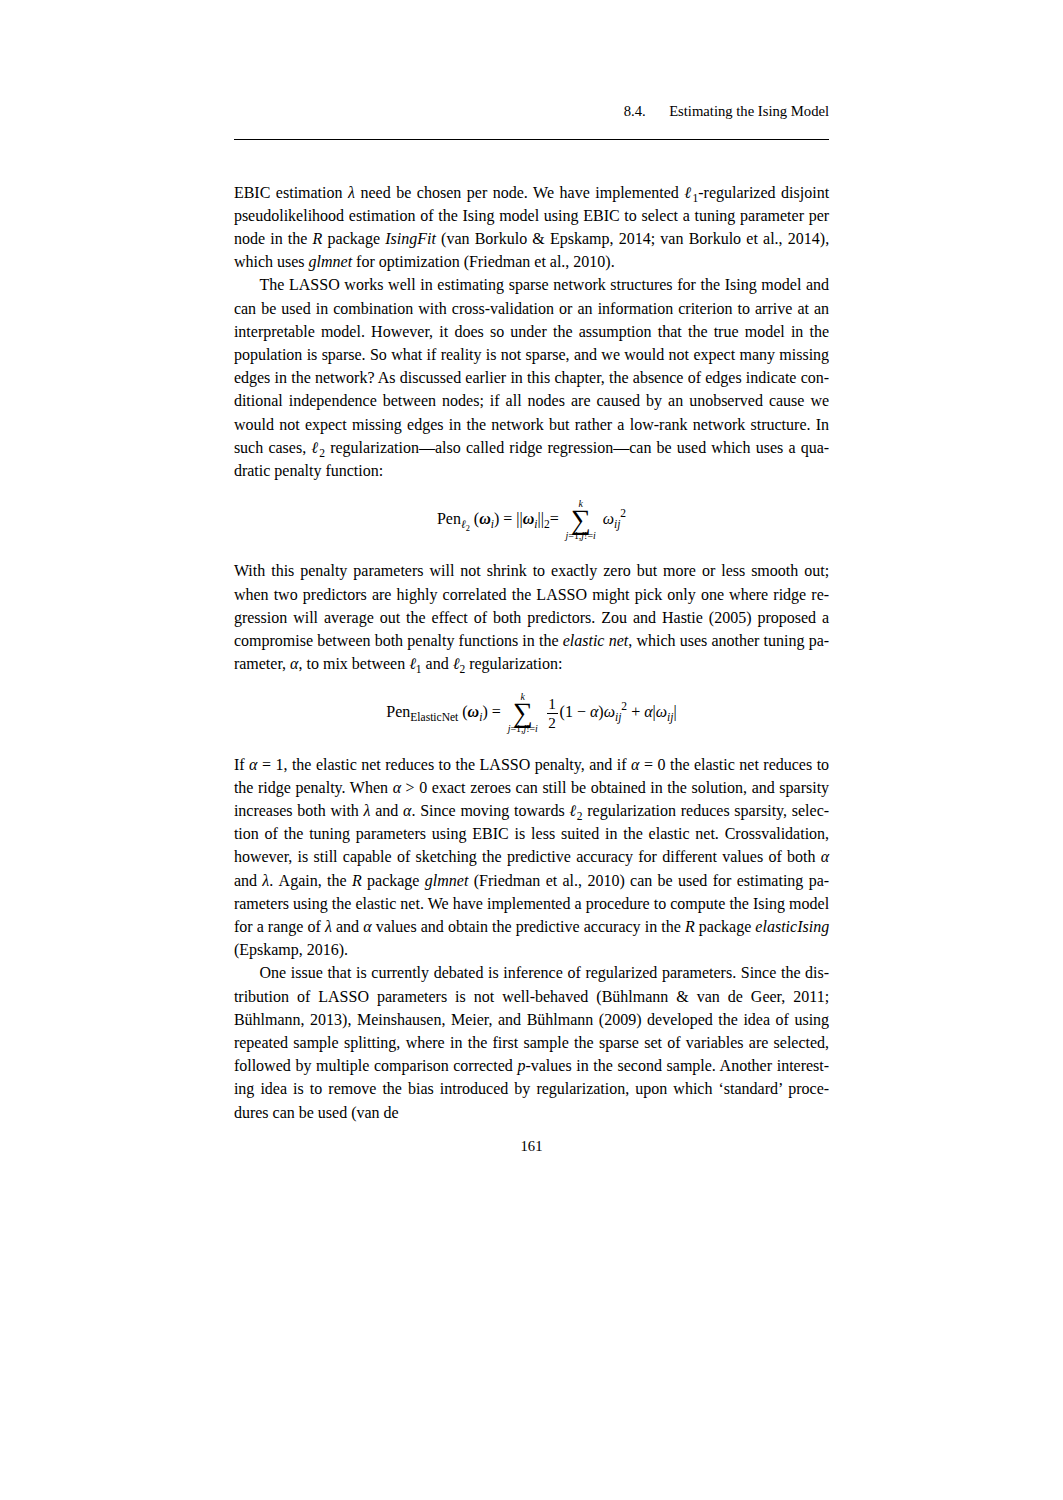8.4. Estimating the Ising Model
EBIC estimation λ need be chosen per node. We have implemented ℓ1-regularized disjoint pseudolikelihood estimation of the Ising model using EBIC to select a tuning parameter per node in the R package IsingFit (van Borkulo & Epskamp, 2014; van Borkulo et al., 2014), which uses glmnet for optimization (Friedman et al., 2010).
The LASSO works well in estimating sparse network structures for the Ising model and can be used in combination with cross-validation or an information criterion to arrive at an interpretable model. However, it does so under the assumption that the true model in the population is sparse. So what if reality is not sparse, and we would not expect many missing edges in the network? As discussed earlier in this chapter, the absence of edges indicate conditional independence between nodes; if all nodes are caused by an unobserved cause we would not expect missing edges in the network but rather a low-rank network structure. In such cases, ℓ2 regularization—also called ridge regression—can be used which uses a quadratic penalty function:
Penℓ2 (ωi) = ||ωi||2= k ∑ j=1,j!=i ωij2
With this penalty parameters will not shrink to exactly zero but more or less smooth out; when two predictors are highly correlated the LASSO might pick only one where ridge regression will average out the effect of both predictors. Zou and Hastie (2005) proposed a compromise between both penalty functions in the elastic net, which uses another tuning parameter, α, to mix between ℓ1 and ℓ2 regularization:
PenElasticNet (ωi) = k ∑ j=1,j!=i 12(1 − α)ωij2 + α|ωij|
If α = 1, the elastic net reduces to the LASSO penalty, and if α = 0 the elastic net reduces to the ridge penalty. When α > 0 exact zeroes can still be obtained in the solution, and sparsity increases both with λ and α. Since moving towards ℓ2 regularization reduces sparsity, selection of the tuning parameters using EBIC is less suited in the elastic net. Crossvalidation, however, is still capable of sketching the predictive accuracy for different values of both α and λ. Again, the R package glmnet (Friedman et al., 2010) can be used for estimating parameters using the elastic net. We have implemented a procedure to compute the Ising model for a range of λ and α values and obtain the predictive accuracy in the R package elasticIsing (Epskamp, 2016).
One issue that is currently debated is inference of regularized parameters. Since the distribution of LASSO parameters is not well-behaved (Bühlmann & van de Geer, 2011; Bühlmann, 2013), Meinshausen, Meier, and Bühlmann (2009) developed the idea of using repeated sample splitting, where in the first sample the sparse set of variables are selected, followed by multiple comparison corrected p-values in the second sample. Another interesting idea is to remove the bias introduced by regularization, upon which ‘standard’ procedures can be used (van de
161